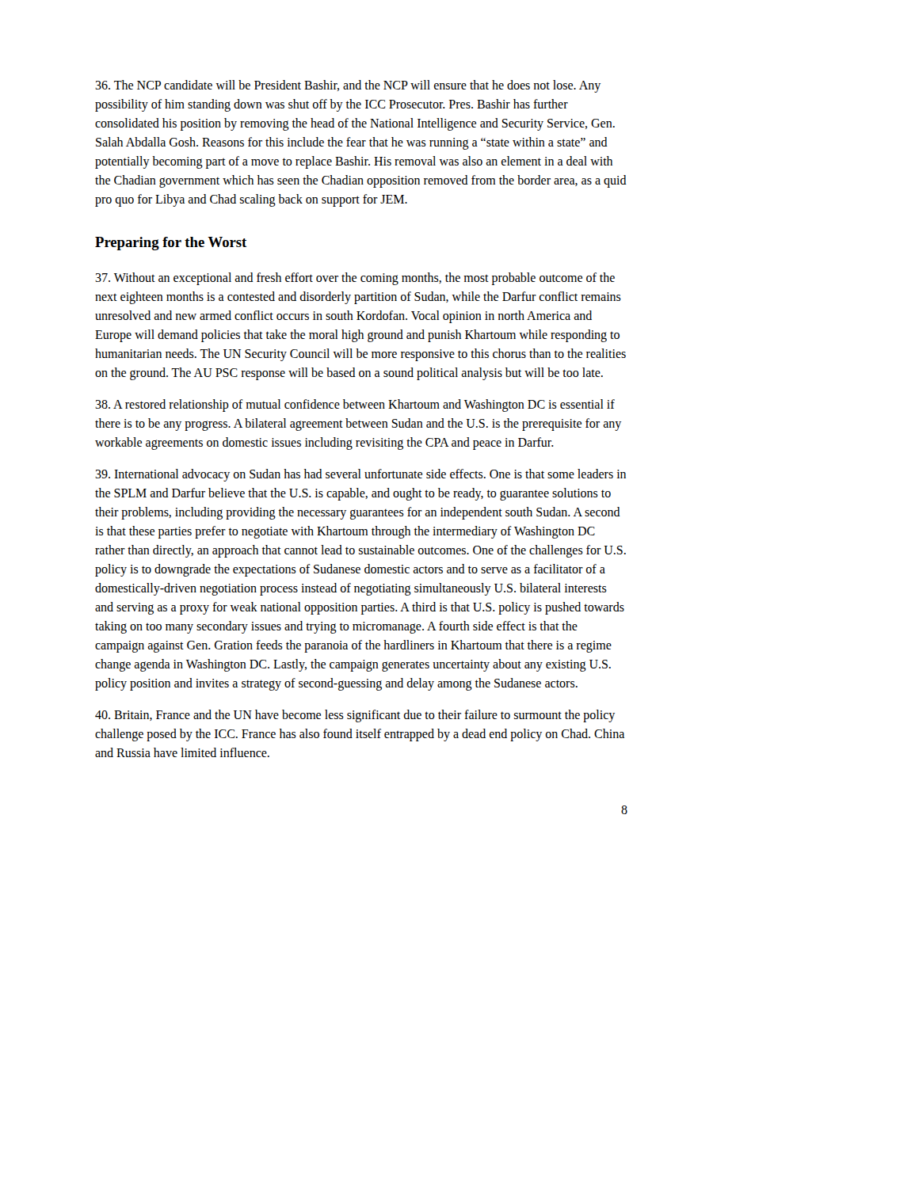36. The NCP candidate will be President Bashir, and the NCP will ensure that he does not lose. Any possibility of him standing down was shut off by the ICC Prosecutor. Pres. Bashir has further consolidated his position by removing the head of the National Intelligence and Security Service, Gen. Salah Abdalla Gosh. Reasons for this include the fear that he was running a “state within a state” and potentially becoming part of a move to replace Bashir. His removal was also an element in a deal with the Chadian government which has seen the Chadian opposition removed from the border area, as a quid pro quo for Libya and Chad scaling back on support for JEM.
Preparing for the Worst
37. Without an exceptional and fresh effort over the coming months, the most probable outcome of the next eighteen months is a contested and disorderly partition of Sudan, while the Darfur conflict remains unresolved and new armed conflict occurs in south Kordofan. Vocal opinion in north America and Europe will demand policies that take the moral high ground and punish Khartoum while responding to humanitarian needs. The UN Security Council will be more responsive to this chorus than to the realities on the ground. The AU PSC response will be based on a sound political analysis but will be too late.
38. A restored relationship of mutual confidence between Khartoum and Washington DC is essential if there is to be any progress. A bilateral agreement between Sudan and the U.S. is the prerequisite for any workable agreements on domestic issues including revisiting the CPA and peace in Darfur.
39. International advocacy on Sudan has had several unfortunate side effects. One is that some leaders in the SPLM and Darfur believe that the U.S. is capable, and ought to be ready, to guarantee solutions to their problems, including providing the necessary guarantees for an independent south Sudan. A second is that these parties prefer to negotiate with Khartoum through the intermediary of Washington DC rather than directly, an approach that cannot lead to sustainable outcomes. One of the challenges for U.S. policy is to downgrade the expectations of Sudanese domestic actors and to serve as a facilitator of a domestically-driven negotiation process instead of negotiating simultaneously U.S. bilateral interests and serving as a proxy for weak national opposition parties. A third is that U.S. policy is pushed towards taking on too many secondary issues and trying to micromanage. A fourth side effect is that the campaign against Gen. Gration feeds the paranoia of the hardliners in Khartoum that there is a regime change agenda in Washington DC. Lastly, the campaign generates uncertainty about any existing U.S. policy position and invites a strategy of second-guessing and delay among the Sudanese actors.
40. Britain, France and the UN have become less significant due to their failure to surmount the policy challenge posed by the ICC. France has also found itself entrapped by a dead end policy on Chad. China and Russia have limited influence.
8